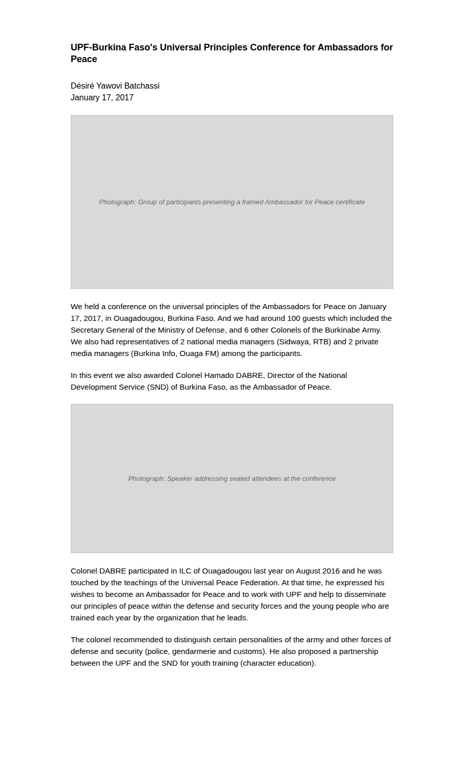UPF-Burkina Faso's Universal Principles Conference for Ambassadors for Peace
Désiré Yawovi Batchassi
January 17, 2017
Photograph: Group of participants presenting a framed Ambassador for Peace certificate
We held a conference on the universal principles of the Ambassadors for Peace on January 17, 2017, in Ouagadougou, Burkina Faso. And we had around 100 guests which included the Secretary General of the Ministry of Defense, and 6 other Colonels of the Burkinabe Army. We also had representatives of 2 national media managers (Sidwaya, RTB) and 2 private media managers (Burkina Info, Ouaga FM) among the participants.
In this event we also awarded Colonel Hamado DABRE, Director of the National Development Service (SND) of Burkina Faso, as the Ambassador of Peace.
Photograph: Speaker addressing seated attendees at the conference
Colonel DABRE participated in ILC of Ouagadougou last year on August 2016 and he was touched by the teachings of the Universal Peace Federation. At that time, he expressed his wishes to become an Ambassador for Peace and to work with UPF and help to disseminate our principles of peace within the defense and security forces and the young people who are trained each year by the organization that he leads.
The colonel recommended to distinguish certain personalities of the army and other forces of defense and security (police, gendarmerie and customs). He also proposed a partnership between the UPF and the SND for youth training (character education).